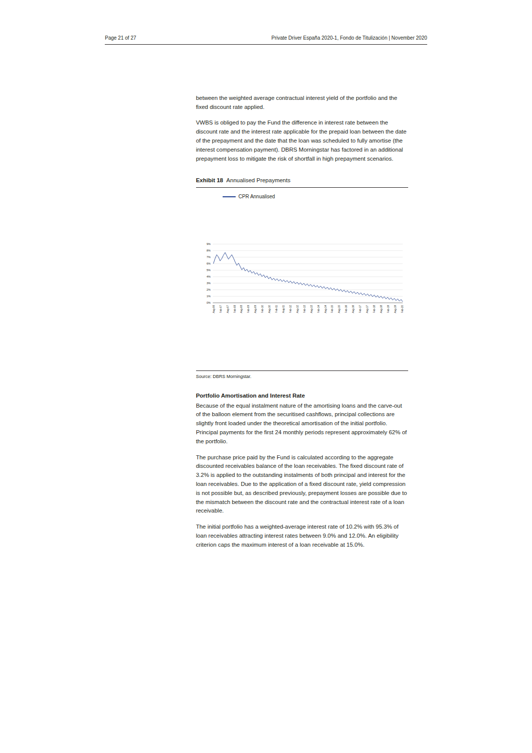Page 21 of 27
Private Driver España 2020-1, Fondo de Titulización | November 2020
between the weighted average contractual interest yield of the portfolio and the fixed discount rate applied.
VWBS is obliged to pay the Fund the difference in interest rate between the discount rate and the interest rate applicable for the prepaid loan between the date of the prepayment and the date that the loan was scheduled to fully amortise (the interest compensation payment). DBRS Morningstar has factored in an additional prepayment loss to mitigate the risk of shortfall in high prepayment scenarios.
Exhibit 18 Annualised Prepayments
CPR Annualised
9% 8% 7% 6% 5% 4% 3% 2% 1% 0% Aug-06 Feb-07 Aug-07 Feb-08 Aug-08 Feb-09 Aug-09 Feb-10 Aug-10 Feb-11 Aug-11 Feb-12 Aug-12 Feb-13 Aug-13 Feb-14 Aug-14 Feb-15 Aug-15 Feb-16 Aug-16 Feb-17 Aug-17 Feb-18 Aug-18 Feb-19 Aug-19 Feb-20
Source: DBRS Morningstar.
Portfolio Amortisation and Interest Rate
Because of the equal instalment nature of the amortising loans and the carve-out of the balloon element from the securitised cashflows, principal collections are slightly front loaded under the theoretical amortisation of the initial portfolio. Principal payments for the first 24 monthly periods represent approximately 62% of the portfolio.
The purchase price paid by the Fund is calculated according to the aggregate discounted receivables balance of the loan receivables. The fixed discount rate of 3.2% is applied to the outstanding instalments of both principal and interest for the loan receivables. Due to the application of a fixed discount rate, yield compression is not possible but, as described previously, prepayment losses are possible due to the mismatch between the discount rate and the contractual interest rate of a loan receivable.
The initial portfolio has a weighted-average interest rate of 10.2% with 95.3% of loan receivables attracting interest rates between 9.0% and 12.0%. An eligibility criterion caps the maximum interest of a loan receivable at 15.0%.